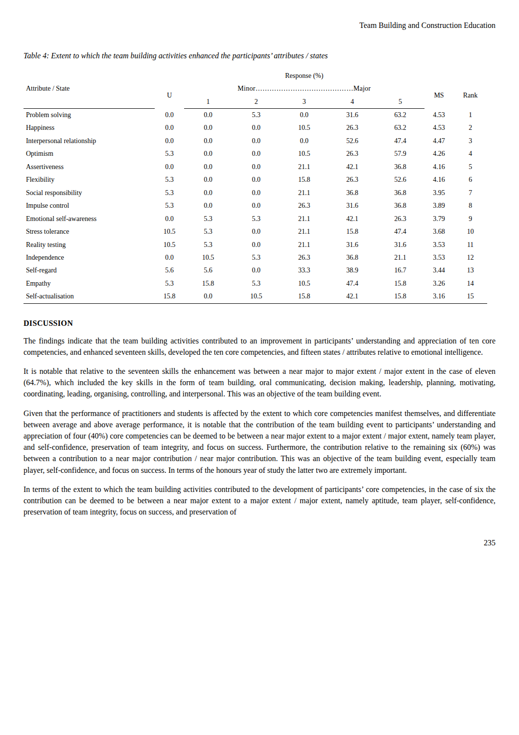Team Building and Construction Education
Table 4: Extent to which the team building activities enhanced the participants’ attributes / states
| | Response (%) | | |
| Attribute / State | U | Minor……………………………………Major | MS | Rank |
| | 1 | 2 | 3 | 4 | 5 |
| Problem solving | 0.0 | 0.0 | 5.3 | 0.0 | 31.6 | 63.2 | 4.53 | 1 |
| Happiness | 0.0 | 0.0 | 0.0 | 10.5 | 26.3 | 63.2 | 4.53 | 2 |
| Interpersonal relationship | 0.0 | 0.0 | 0.0 | 0.0 | 52.6 | 47.4 | 4.47 | 3 |
| Optimism | 5.3 | 0.0 | 0.0 | 10.5 | 26.3 | 57.9 | 4.26 | 4 |
| Assertiveness | 0.0 | 0.0 | 0.0 | 21.1 | 42.1 | 36.8 | 4.16 | 5 |
| Flexibility | 5.3 | 0.0 | 0.0 | 15.8 | 26.3 | 52.6 | 4.16 | 6 |
| Social responsibility | 5.3 | 0.0 | 0.0 | 21.1 | 36.8 | 36.8 | 3.95 | 7 |
| Impulse control | 5.3 | 0.0 | 0.0 | 26.3 | 31.6 | 36.8 | 3.89 | 8 |
| Emotional self-awareness | 0.0 | 5.3 | 5.3 | 21.1 | 42.1 | 26.3 | 3.79 | 9 |
| Stress tolerance | 10.5 | 5.3 | 0.0 | 21.1 | 15.8 | 47.4 | 3.68 | 10 |
| Reality testing | 10.5 | 5.3 | 0.0 | 21.1 | 31.6 | 31.6 | 3.53 | 11 |
| Independence | 0.0 | 10.5 | 5.3 | 26.3 | 36.8 | 21.1 | 3.53 | 12 |
| Self-regard | 5.6 | 5.6 | 0.0 | 33.3 | 38.9 | 16.7 | 3.44 | 13 |
| Empathy | 5.3 | 15.8 | 5.3 | 10.5 | 47.4 | 15.8 | 3.26 | 14 |
| Self-actualisation | 15.8 | 0.0 | 10.5 | 15.8 | 42.1 | 15.8 | 3.16 | 15 |
DISCUSSION
The findings indicate that the team building activities contributed to an improvement in participants’ understanding and appreciation of ten core competencies, and enhanced seventeen skills, developed the ten core competencies, and fifteen states / attributes relative to emotional intelligence.
It is notable that relative to the seventeen skills the enhancement was between a near major to major extent / major extent in the case of eleven (64.7%), which included the key skills in the form of team building, oral communicating, decision making, leadership, planning, motivating, coordinating, leading, organising, controlling, and interpersonal. This was an objective of the team building event.
Given that the performance of practitioners and students is affected by the extent to which core competencies manifest themselves, and differentiate between average and above average performance, it is notable that the contribution of the team building event to participants’ understanding and appreciation of four (40%) core competencies can be deemed to be between a near major extent to a major extent / major extent, namely team player, and self-confidence, preservation of team integrity, and focus on success. Furthermore, the contribution relative to the remaining six (60%) was between a contribution to a near major contribution / near major contribution. This was an objective of the team building event, especially team player, self-confidence, and focus on success. In terms of the honours year of study the latter two are extremely important.
In terms of the extent to which the team building activities contributed to the development of participants’ core competencies, in the case of six the contribution can be deemed to be between a near major extent to a major extent / major extent, namely aptitude, team player, self-confidence, preservation of team integrity, focus on success, and preservation of
235